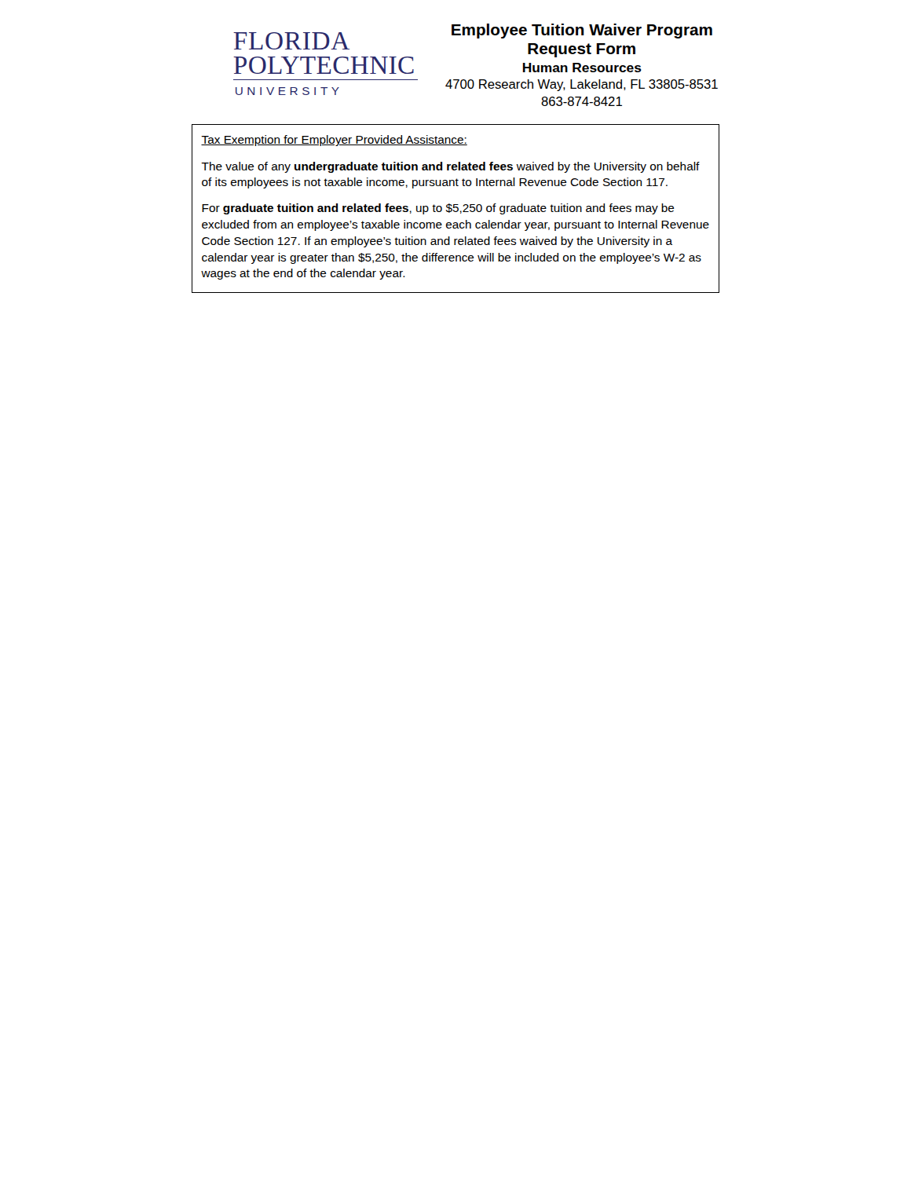FLORIDA
POLYTECHNIC
UNIVERSITY
Employee Tuition Waiver Program Request Form
Human Resources
4700 Research Way, Lakeland, FL 33805-8531
863-874-8421
Tax Exemption for Employer Provided Assistance:
The value of any undergraduate tuition and related fees waived by the University on behalf of its employees is not taxable income, pursuant to Internal Revenue Code Section 117.
For graduate tuition and related fees, up to $5,250 of graduate tuition and fees may be excluded from an employee’s taxable income each calendar year, pursuant to Internal Revenue Code Section 127. If an employee’s tuition and related fees waived by the University in a calendar year is greater than $5,250, the difference will be included on the employee’s W-2 as wages at the end of the calendar year.